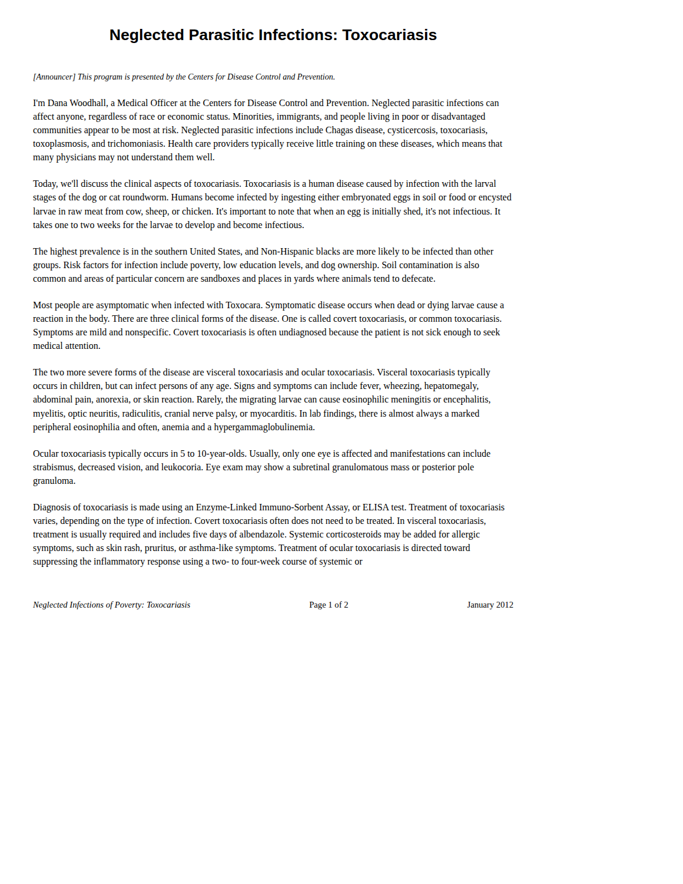Neglected Parasitic Infections: Toxocariasis
[Announcer] This program is presented by the Centers for Disease Control and Prevention.
I'm Dana Woodhall, a Medical Officer at the Centers for Disease Control and Prevention. Neglected parasitic infections can affect anyone, regardless of race or economic status. Minorities, immigrants, and people living in poor or disadvantaged communities appear to be most at risk. Neglected parasitic infections include Chagas disease, cysticercosis, toxocariasis, toxoplasmosis, and trichomoniasis. Health care providers typically receive little training on these diseases, which means that many physicians may not understand them well.
Today, we'll discuss the clinical aspects of toxocariasis. Toxocariasis is a human disease caused by infection with the larval stages of the dog or cat roundworm. Humans become infected by ingesting either embryonated eggs in soil or food or encysted larvae in raw meat from cow, sheep, or chicken. It's important to note that when an egg is initially shed, it's not infectious. It takes one to two weeks for the larvae to develop and become infectious.
The highest prevalence is in the southern United States, and Non-Hispanic blacks are more likely to be infected than other groups. Risk factors for infection include poverty, low education levels, and dog ownership. Soil contamination is also common and areas of particular concern are sandboxes and places in yards where animals tend to defecate.
Most people are asymptomatic when infected with Toxocara. Symptomatic disease occurs when dead or dying larvae cause a reaction in the body. There are three clinical forms of the disease. One is called covert toxocariasis, or common toxocariasis. Symptoms are mild and nonspecific. Covert toxocariasis is often undiagnosed because the patient is not sick enough to seek medical attention.
The two more severe forms of the disease are visceral toxocariasis and ocular toxocariasis. Visceral toxocariasis typically occurs in children, but can infect persons of any age. Signs and symptoms can include fever, wheezing, hepatomegaly, abdominal pain, anorexia, or skin reaction. Rarely, the migrating larvae can cause eosinophilic meningitis or encephalitis, myelitis, optic neuritis, radiculitis, cranial nerve palsy, or myocarditis. In lab findings, there is almost always a marked peripheral eosinophilia and often, anemia and a hypergammaglobulinemia.
Ocular toxocariasis typically occurs in 5 to 10-year-olds. Usually, only one eye is affected and manifestations can include strabismus, decreased vision, and leukocoria. Eye exam may show a subretinal granulomatous mass or posterior pole granuloma.
Diagnosis of toxocariasis is made using an Enzyme-Linked Immuno-Sorbent Assay, or ELISA test. Treatment of toxocariasis varies, depending on the type of infection. Covert toxocariasis often does not need to be treated. In visceral toxocariasis, treatment is usually required and includes five days of albendazole. Systemic corticosteroids may be added for allergic symptoms, such as skin rash, pruritus, or asthma-like symptoms. Treatment of ocular toxocariasis is directed toward suppressing the inflammatory response using a two- to four-week course of systemic or
Neglected Infections of Poverty: Toxocariasis Page 1 of 2 January 2012